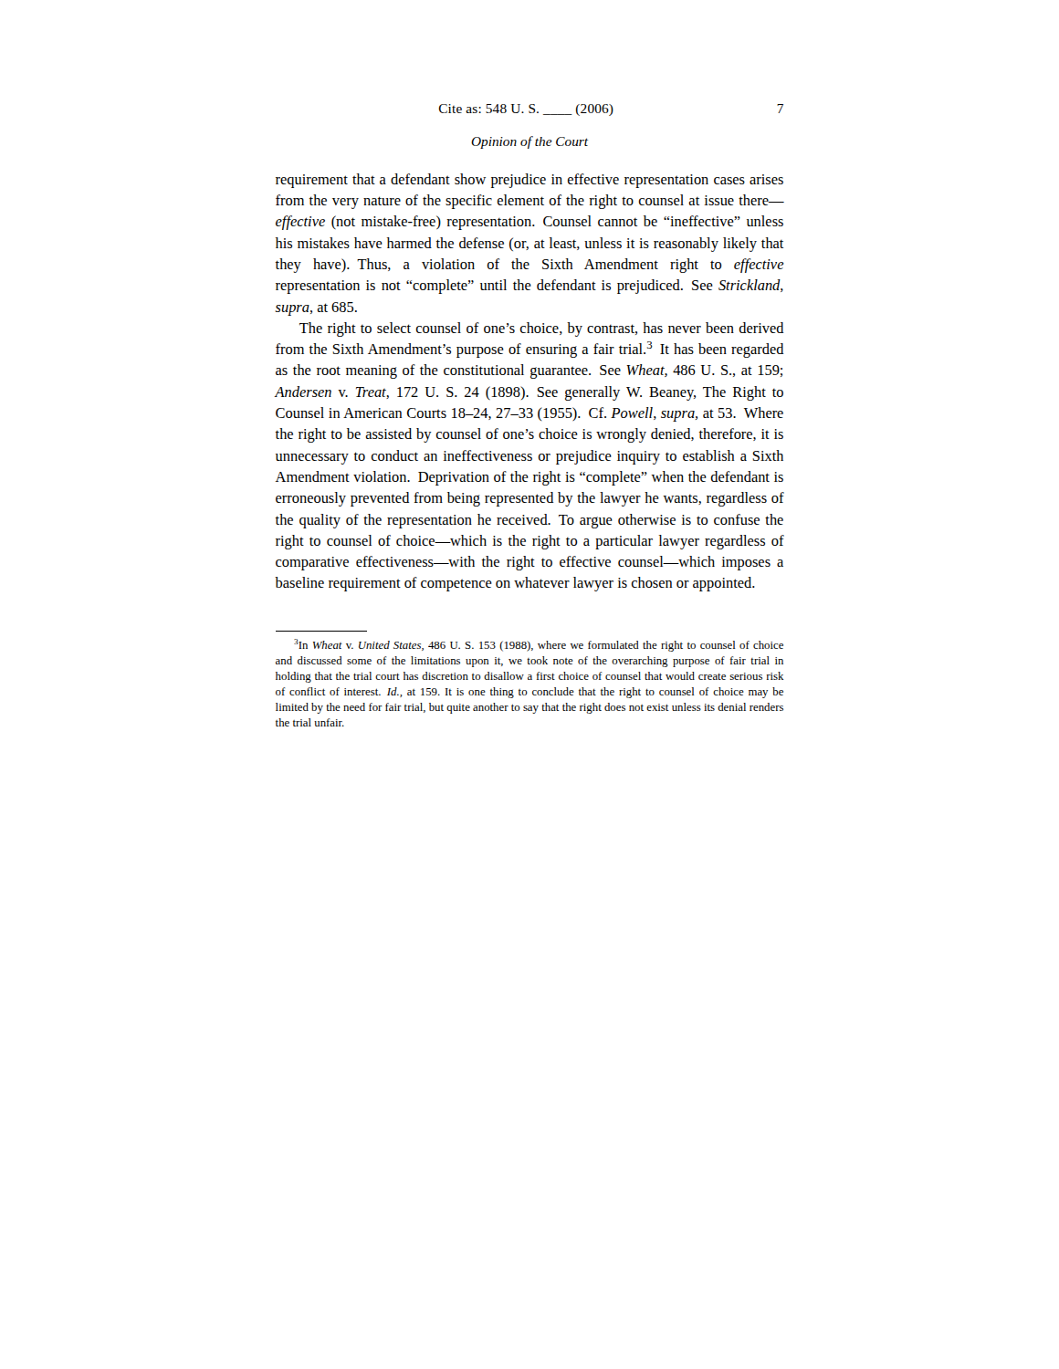Cite as: 548 U. S. ____ (2006) 7
Opinion of the Court
requirement that a defendant show prejudice in effective representation cases arises from the very nature of the specific element of the right to counsel at issue there—effective (not mistake-free) representation. Counsel cannot be “ineffective” unless his mistakes have harmed the defense (or, at least, unless it is reasonably likely that they have). Thus, a violation of the Sixth Amendment right to effective representation is not “complete” until the defendant is prejudiced. See Strickland, supra, at 685.
The right to select counsel of one’s choice, by contrast, has never been derived from the Sixth Amendment’s purpose of ensuring a fair trial.3 It has been regarded as the root meaning of the constitutional guarantee. See Wheat, 486 U. S., at 159; Andersen v. Treat, 172 U. S. 24 (1898). See generally W. Beaney, The Right to Counsel in American Courts 18–24, 27–33 (1955). Cf. Powell, supra, at 53. Where the right to be assisted by counsel of one’s choice is wrongly denied, therefore, it is unnecessary to conduct an ineffectiveness or prejudice inquiry to establish a Sixth Amendment violation. Deprivation of the right is “complete” when the defendant is erroneously prevented from being represented by the lawyer he wants, regardless of the quality of the representation he received. To argue otherwise is to confuse the right to counsel of choice—which is the right to a particular lawyer regardless of comparative effectiveness—with the right to effective counsel—which imposes a baseline requirement of competence on whatever lawyer is chosen or appointed.
3In Wheat v. United States, 486 U. S. 153 (1988), where we formulated the right to counsel of choice and discussed some of the limitations upon it, we took note of the overarching purpose of fair trial in holding that the trial court has discretion to disallow a first choice of counsel that would create serious risk of conflict of interest. Id., at 159. It is one thing to conclude that the right to counsel of choice may be limited by the need for fair trial, but quite another to say that the right does not exist unless its denial renders the trial unfair.